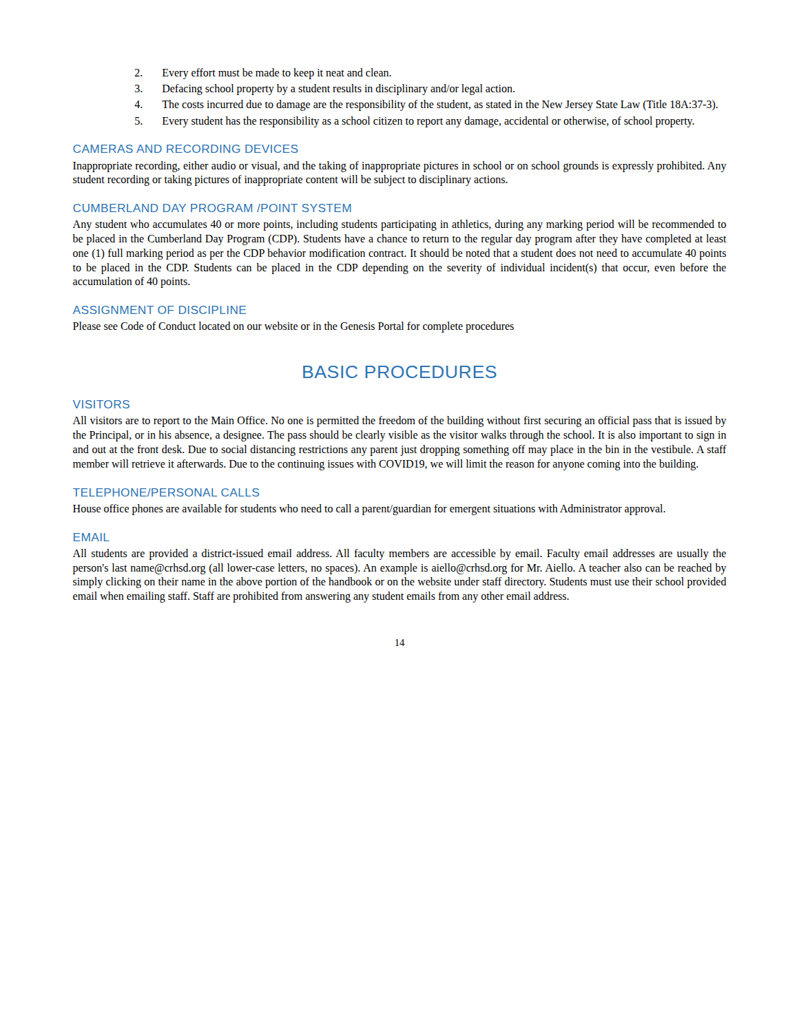Every effort must be made to keep it neat and clean.
Defacing school property by a student results in disciplinary and/or legal action.
The costs incurred due to damage are the responsibility of the student, as stated in the New Jersey State Law (Title 18A:37-3).
Every student has the responsibility as a school citizen to report any damage, accidental or otherwise, of school property.
CAMERAS AND RECORDING DEVICES
Inappropriate recording, either audio or visual, and the taking of inappropriate pictures in school or on school grounds is expressly prohibited. Any student recording or taking pictures of inappropriate content will be subject to disciplinary actions.
CUMBERLAND DAY PROGRAM /POINT SYSTEM
Any student who accumulates 40 or more points, including students participating in athletics, during any marking period will be recommended to be placed in the Cumberland Day Program (CDP). Students have a chance to return to the regular day program after they have completed at least one (1) full marking period as per the CDP behavior modification contract. It should be noted that a student does not need to accumulate 40 points to be placed in the CDP. Students can be placed in the CDP depending on the severity of individual incident(s) that occur, even before the accumulation of 40 points.
ASSIGNMENT OF DISCIPLINE
Please see Code of Conduct located on our website or in the Genesis Portal for complete procedures
BASIC PROCEDURES
VISITORS
All visitors are to report to the Main Office. No one is permitted the freedom of the building without first securing an official pass that is issued by the Principal, or in his absence, a designee. The pass should be clearly visible as the visitor walks through the school. It is also important to sign in and out at the front desk. Due to social distancing restrictions any parent just dropping something off may place in the bin in the vestibule. A staff member will retrieve it afterwards. Due to the continuing issues with COVID19, we will limit the reason for anyone coming into the building.
TELEPHONE/PERSONAL CALLS
House office phones are available for students who need to call a parent/guardian for emergent situations with Administrator approval.
EMAIL
All students are provided a district-issued email address. All faculty members are accessible by email. Faculty email addresses are usually the person's last name@crhsd.org (all lower-case letters, no spaces). An example is aiello@crhsd.org for Mr. Aiello. A teacher also can be reached by simply clicking on their name in the above portion of the handbook or on the website under staff directory. Students must use their school provided email when emailing staff. Staff are prohibited from answering any student emails from any other email address.
14